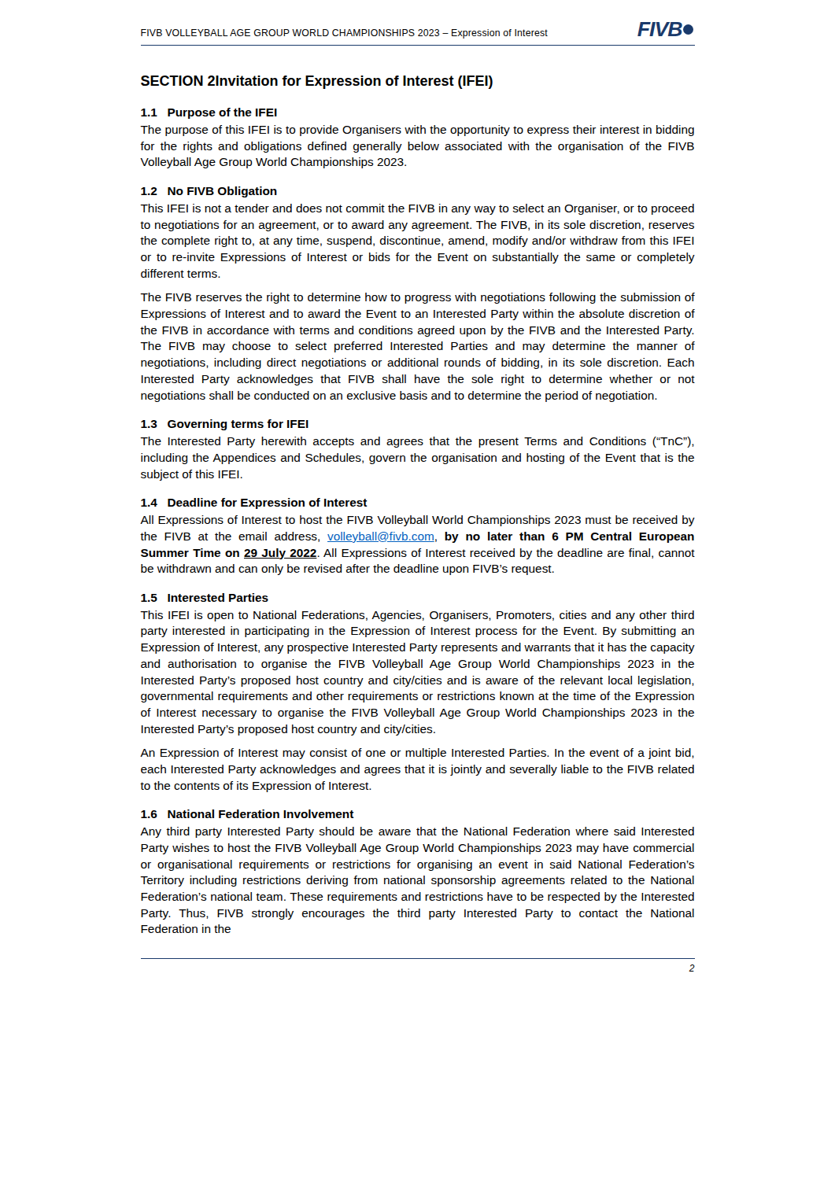FIVB VOLLEYBALL AGE GROUP WORLD CHAMPIONSHIPS 2023 – Expression of Interest
FIVB
SECTION 2 Invitation for Expression of Interest (IFEI)
1.1 Purpose of the IFEI
The purpose of this IFEI is to provide Organisers with the opportunity to express their interest in bidding for the rights and obligations defined generally below associated with the organisation of the FIVB Volleyball Age Group World Championships 2023.
1.2 No FIVB Obligation
This IFEI is not a tender and does not commit the FIVB in any way to select an Organiser, or to proceed to negotiations for an agreement, or to award any agreement. The FIVB, in its sole discretion, reserves the complete right to, at any time, suspend, discontinue, amend, modify and/or withdraw from this IFEI or to re-invite Expressions of Interest or bids for the Event on substantially the same or completely different terms.
The FIVB reserves the right to determine how to progress with negotiations following the submission of Expressions of Interest and to award the Event to an Interested Party within the absolute discretion of the FIVB in accordance with terms and conditions agreed upon by the FIVB and the Interested Party. The FIVB may choose to select preferred Interested Parties and may determine the manner of negotiations, including direct negotiations or additional rounds of bidding, in its sole discretion. Each Interested Party acknowledges that FIVB shall have the sole right to determine whether or not negotiations shall be conducted on an exclusive basis and to determine the period of negotiation.
1.3 Governing terms for IFEI
The Interested Party herewith accepts and agrees that the present Terms and Conditions (“TnC”), including the Appendices and Schedules, govern the organisation and hosting of the Event that is the subject of this IFEI.
1.4 Deadline for Expression of Interest
All Expressions of Interest to host the FIVB Volleyball World Championships 2023 must be received by the FIVB at the email address, volleyball@fivb.com, by no later than 6 PM Central European Summer Time on 29 July 2022. All Expressions of Interest received by the deadline are final, cannot be withdrawn and can only be revised after the deadline upon FIVB’s request.
1.5 Interested Parties
This IFEI is open to National Federations, Agencies, Organisers, Promoters, cities and any other third party interested in participating in the Expression of Interest process for the Event. By submitting an Expression of Interest, any prospective Interested Party represents and warrants that it has the capacity and authorisation to organise the FIVB Volleyball Age Group World Championships 2023 in the Interested Party’s proposed host country and city/cities and is aware of the relevant local legislation, governmental requirements and other requirements or restrictions known at the time of the Expression of Interest necessary to organise the FIVB Volleyball Age Group World Championships 2023 in the Interested Party’s proposed host country and city/cities.
An Expression of Interest may consist of one or multiple Interested Parties. In the event of a joint bid, each Interested Party acknowledges and agrees that it is jointly and severally liable to the FIVB related to the contents of its Expression of Interest.
1.6 National Federation Involvement
Any third party Interested Party should be aware that the National Federation where said Interested Party wishes to host the FIVB Volleyball Age Group World Championships 2023 may have commercial or organisational requirements or restrictions for organising an event in said National Federation’s Territory including restrictions deriving from national sponsorship agreements related to the National Federation’s national team. These requirements and restrictions have to be respected by the Interested Party. Thus, FIVB strongly encourages the third party Interested Party to contact the National Federation in the
2